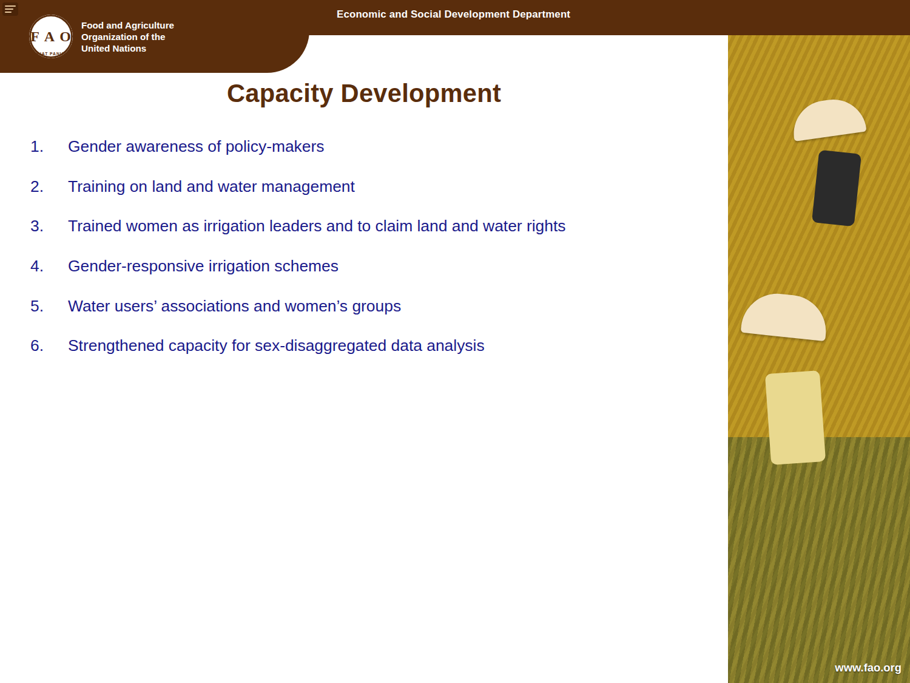Economic and Social Development Department
F A O
FIAT PANIS
Food and Agriculture
Organization of the
United Nations
www.fao.org
Capacity Development
Gender awareness of policy-makers
Training on land and water management
Trained women as irrigation leaders and to claim land and water rights
Gender-responsive irrigation schemes
Water users’ associations and women’s groups
Strengthened capacity for sex-disaggregated data analysis